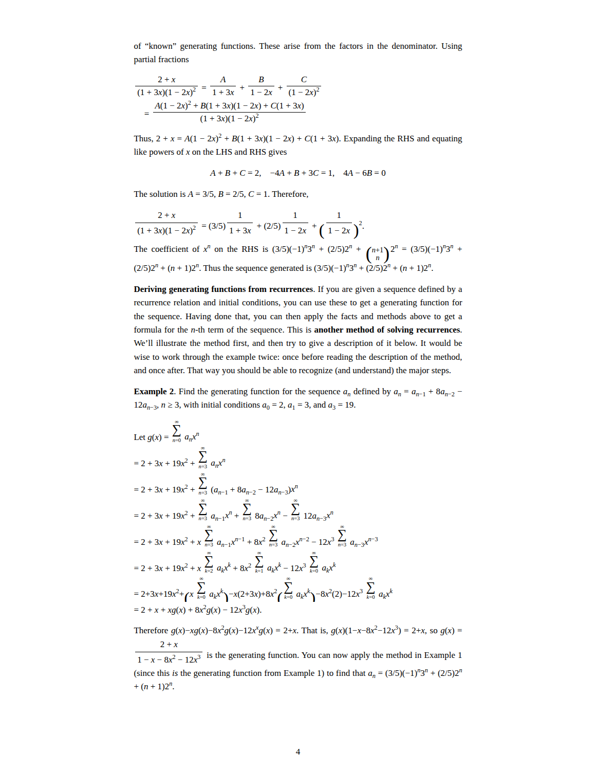of “known” generating functions. These arise from the factors in the denominator. Using partial fractions
2 + x(1 + 3x)(1 − 2x)2 = A 1 + 3x + B 1 − 2x + C(1 − 2x)2
= A(1 − 2x)2 + B(1 + 3x)(1 − 2x) + C(1 + 3x)(1 + 3x)(1 − 2x)2
Thus, 2 + x = A(1 − 2x)2 + B(1 + 3x)(1 − 2x) + C(1 + 3x). Expanding the RHS and equating like powers of x on the LHS and RHS gives
A + B + C = 2, −4A + B + 3C = 1, 4A − 6B = 0
The solution is A = 3/5, B = 2/5, C = 1. Therefore,
2 + x(1 + 3x)(1 − 2x)2 = (3/5)11 + 3x + (2/5)11 − 2x + (11 − 2x)2.
The coefficient of xn on the RHS is (3/5)(−1)n3n + (2/5)2n + (n+1 n) 2n = (3/5)(−1)n3n + (2/5)2n + (n + 1)2n. Thus the sequence generated is (3/5)(−1)n3n + (2/5)2n + (n + 1)2n.
Deriving generating functions from recurrences. If you are given a sequence defined by a recurrence relation and initial conditions, you can use these to get a generating function for the sequence. Having done that, you can then apply the facts and methods above to get a formula for the n-th term of the sequence. This is another method of solving recurrences. We’ll illustrate the method first, and then try to give a description of it below. It would be wise to work through the example twice: once before reading the description of the method, and once after. That way you should be able to recognize (and understand) the major steps.
Example 2. Find the generating function for the sequence an defined by an = an−1 + 8an−2 − 12an−3, n ≥ 3, with initial conditions a0 = 2, a1 = 3, and a3 = 19.
Let g(x) = ∞∑n=0 anxn
= 2 + 3x + 19x2 + ∞∑n=3 anxn
= 2 + 3x + 19x2 + ∞∑n=3 (an−1 + 8an−2 − 12an−3)xn
= 2 + 3x + 19x2 + ∞∑n=3 an−1xn + ∞∑n=3 8an−2xn − ∞∑n=3 12an−3xn
= 2 + 3x + 19x2 + x ∞∑n=3 an−1xn−1 + 8x2 ∞∑n=3 an−2xn−2 − 12x3 ∞∑n=3 an−3xn−3
= 2 + 3x + 19x2 + x ∞∑k=2 akxk + 8x2 ∞∑k=1 akxk − 12x3 ∞∑k=0 akxk
= 2+3x+19x2+(x ∞∑k=0 akxk)−x(2+3x)+8x2(∞∑k=0 akxk)−8x2(2)−12x3 ∞∑k=0 akxk
= 2 + x + xg(x) + 8x2g(x) − 12x3g(x).
Therefore g(x)−xg(x)−8x2g(x)−12xxg(x) = 2+x. That is, g(x)(1−x−8x2−12x3) = 2+x, so g(x) = 2 + x 1 − x − 8x2 − 12x3 is the generating function. You can now apply the method in Example 1 (since this is the generating function from Example 1) to find that an = (3/5)(−1)n3n + (2/5)2n + (n + 1)2n.
4